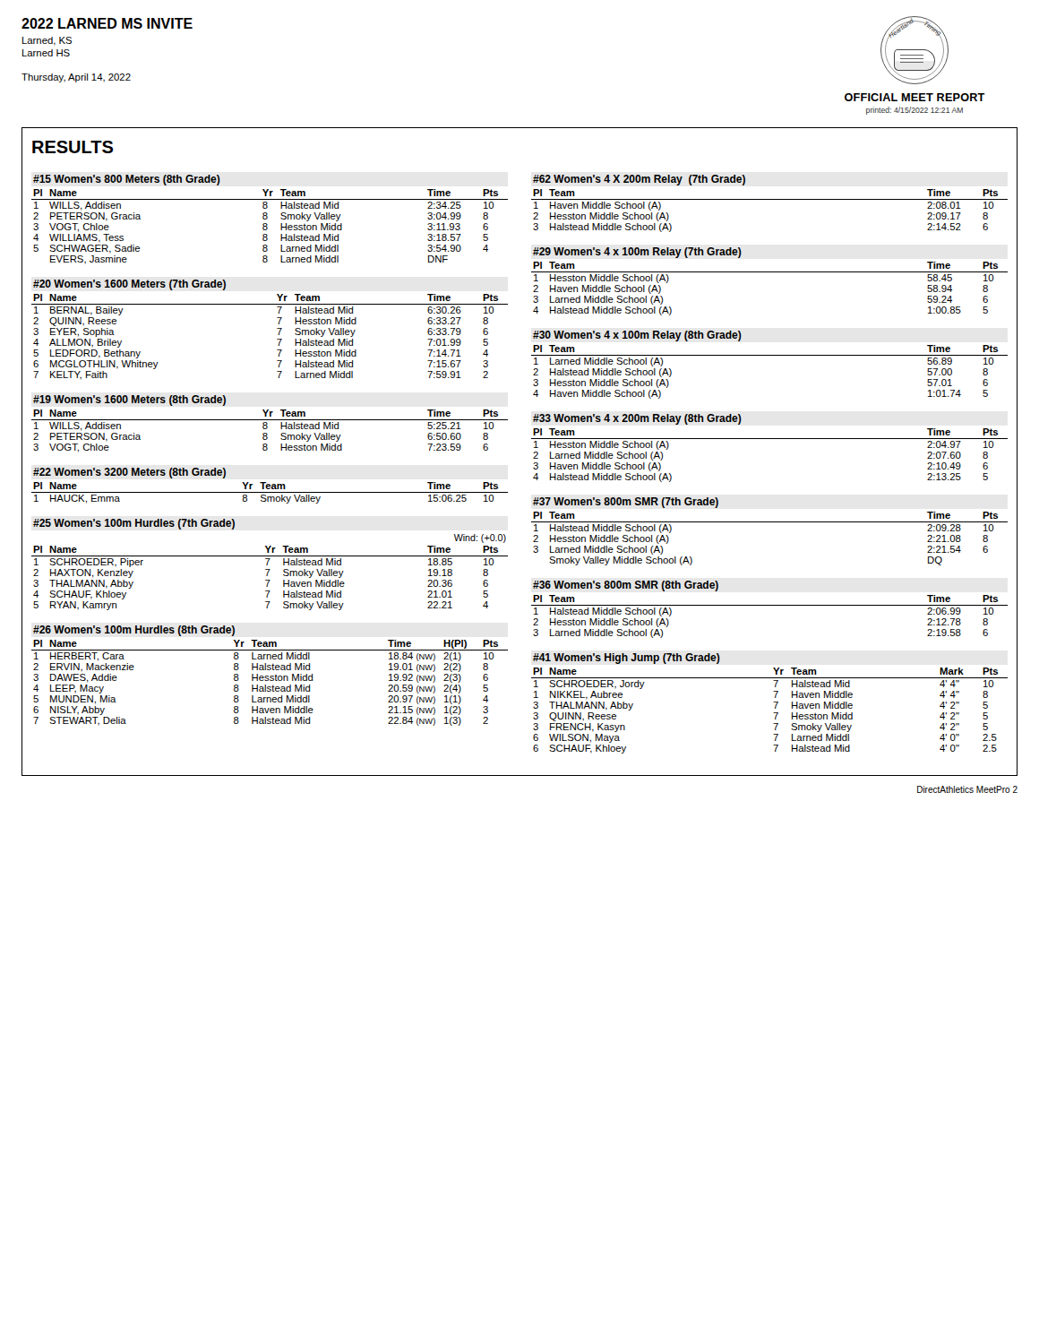2022 LARNED MS INVITE
Larned, KS
Larned HS
Thursday, April 14, 2022
Heartland
Timing
OFFICIAL MEET REPORT
printed: 4/15/2022 12:21 AM
RESULTS
#15 Women's 800 Meters (8th Grade)
| Pl | Name | Yr | Team | Time | Pts |
| --- | --- | --- | --- | --- | --- |
| 1 | WILLS, Addisen | 8 | Halstead Mid | 2:34.25 | 10 |
| 2 | PETERSON, Gracia | 8 | Smoky Valley | 3:04.99 | 8 |
| 3 | VOGT, Chloe | 8 | Hesston Midd | 3:11.93 | 6 |
| 4 | WILLIAMS, Tess | 8 | Halstead Mid | 3:18.57 | 5 |
| 5 | SCHWAGER, Sadie | 8 | Larned Middl | 3:54.90 | 4 |
| | EVERS, Jasmine | 8 | Larned Middl | DNF | |
#20 Women's 1600 Meters (7th Grade)
| Pl | Name | Yr | Team | Time | Pts |
| --- | --- | --- | --- | --- | --- |
| 1 | BERNAL, Bailey | 7 | Halstead Mid | 6:30.26 | 10 |
| 2 | QUINN, Reese | 7 | Hesston Midd | 6:33.27 | 8 |
| 3 | EYER, Sophia | 7 | Smoky Valley | 6:33.79 | 6 |
| 4 | ALLMON, Briley | 7 | Halstead Mid | 7:01.99 | 5 |
| 5 | LEDFORD, Bethany | 7 | Hesston Midd | 7:14.71 | 4 |
| 6 | MCGLOTHLIN, Whitney | 7 | Halstead Mid | 7:15.67 | 3 |
| 7 | KELTY, Faith | 7 | Larned Middl | 7:59.91 | 2 |
#19 Women's 1600 Meters (8th Grade)
| Pl | Name | Yr | Team | Time | Pts |
| --- | --- | --- | --- | --- | --- |
| 1 | WILLS, Addisen | 8 | Halstead Mid | 5:25.21 | 10 |
| 2 | PETERSON, Gracia | 8 | Smoky Valley | 6:50.60 | 8 |
| 3 | VOGT, Chloe | 8 | Hesston Midd | 7:23.59 | 6 |
#22 Women's 3200 Meters (8th Grade)
| Pl | Name | Yr | Team | Time | Pts |
| --- | --- | --- | --- | --- | --- |
| 1 | HAUCK, Emma | 8 | Smoky Valley | 15:06.25 | 10 |
#25 Women's 100m Hurdles (7th Grade)
Wind: (+0.0)
| Pl | Name | Yr | Team | Time | Pts |
| --- | --- | --- | --- | --- | --- |
| 1 | SCHROEDER, Piper | 7 | Halstead Mid | 18.85 | 10 |
| 2 | HAXTON, Kenzley | 7 | Smoky Valley | 19.18 | 8 |
| 3 | THALMANN, Abby | 7 | Haven Middle | 20.36 | 6 |
| 4 | SCHAUF, Khloey | 7 | Halstead Mid | 21.01 | 5 |
| 5 | RYAN, Kamryn | 7 | Smoky Valley | 22.21 | 4 |
#26 Women's 100m Hurdles (8th Grade)
| Pl | Name | Yr | Team | Time | H(Pl) | Pts |
| --- | --- | --- | --- | --- | --- | --- |
| 1 | HERBERT, Cara | 8 | Larned Middl | 18.84 (NW) | 2(1) | 10 |
| 2 | ERVIN, Mackenzie | 8 | Halstead Mid | 19.01 (NW) | 2(2) | 8 |
| 3 | DAWES, Addie | 8 | Hesston Midd | 19.92 (NW) | 2(3) | 6 |
| 4 | LEEP, Macy | 8 | Halstead Mid | 20.59 (NW) | 2(4) | 5 |
| 5 | MUNDEN, Mia | 8 | Larned Middl | 20.97 (NW) | 1(1) | 4 |
| 6 | NISLY, Abby | 8 | Haven Middle | 21.15 (NW) | 1(2) | 3 |
| 7 | STEWART, Delia | 8 | Halstead Mid | 22.84 (NW) | 1(3) | 2 |
#62 Women's 4 X 200m Relay (7th Grade)
| Pl | Team | Time | Pts |
| --- | --- | --- | --- |
| 1 | Haven Middle School (A) | 2:08.01 | 10 |
| 2 | Hesston Middle School (A) | 2:09.17 | 8 |
| 3 | Halstead Middle School (A) | 2:14.52 | 6 |
#29 Women's 4 x 100m Relay (7th Grade)
| Pl | Team | Time | Pts |
| --- | --- | --- | --- |
| 1 | Hesston Middle School (A) | 58.45 | 10 |
| 2 | Haven Middle School (A) | 58.94 | 8 |
| 3 | Larned Middle School (A) | 59.24 | 6 |
| 4 | Halstead Middle School (A) | 1:00.85 | 5 |
#30 Women's 4 x 100m Relay (8th Grade)
| Pl | Team | Time | Pts |
| --- | --- | --- | --- |
| 1 | Larned Middle School (A) | 56.89 | 10 |
| 2 | Halstead Middle School (A) | 57.00 | 8 |
| 3 | Hesston Middle School (A) | 57.01 | 6 |
| 4 | Haven Middle School (A) | 1:01.74 | 5 |
#33 Women's 4 x 200m Relay (8th Grade)
| Pl | Team | Time | Pts |
| --- | --- | --- | --- |
| 1 | Hesston Middle School (A) | 2:04.97 | 10 |
| 2 | Larned Middle School (A) | 2:07.60 | 8 |
| 3 | Haven Middle School (A) | 2:10.49 | 6 |
| 4 | Halstead Middle School (A) | 2:13.25 | 5 |
#37 Women's 800m SMR (7th Grade)
| Pl | Team | Time | Pts |
| --- | --- | --- | --- |
| 1 | Halstead Middle School (A) | 2:09.28 | 10 |
| 2 | Hesston Middle School (A) | 2:21.08 | 8 |
| 3 | Larned Middle School (A) | 2:21.54 | 6 |
| | Smoky Valley Middle School (A) | DQ | |
#36 Women's 800m SMR (8th Grade)
| Pl | Team | Time | Pts |
| --- | --- | --- | --- |
| 1 | Halstead Middle School (A) | 2:06.99 | 10 |
| 2 | Hesston Middle School (A) | 2:12.78 | 8 |
| 3 | Larned Middle School (A) | 2:19.58 | 6 |
#41 Women's High Jump (7th Grade)
| Pl | Name | Yr | Team | Mark | Pts |
| --- | --- | --- | --- | --- | --- |
| 1 | SCHROEDER, Jordy | 7 | Halstead Mid | 4' 4" | 10 |
| 1 | NIKKEL, Aubree | 7 | Haven Middle | 4' 4" | 8 |
| 3 | THALMANN, Abby | 7 | Haven Middle | 4' 2" | 5 |
| 3 | QUINN, Reese | 7 | Hesston Midd | 4' 2" | 5 |
| 3 | FRENCH, Kasyn | 7 | Smoky Valley | 4' 2" | 5 |
| 6 | WILSON, Maya | 7 | Larned Middl | 4' 0" | 2.5 |
| 6 | SCHAUF, Khloey | 7 | Halstead Mid | 4' 0" | 2.5 |
DirectAthletics MeetPro 2